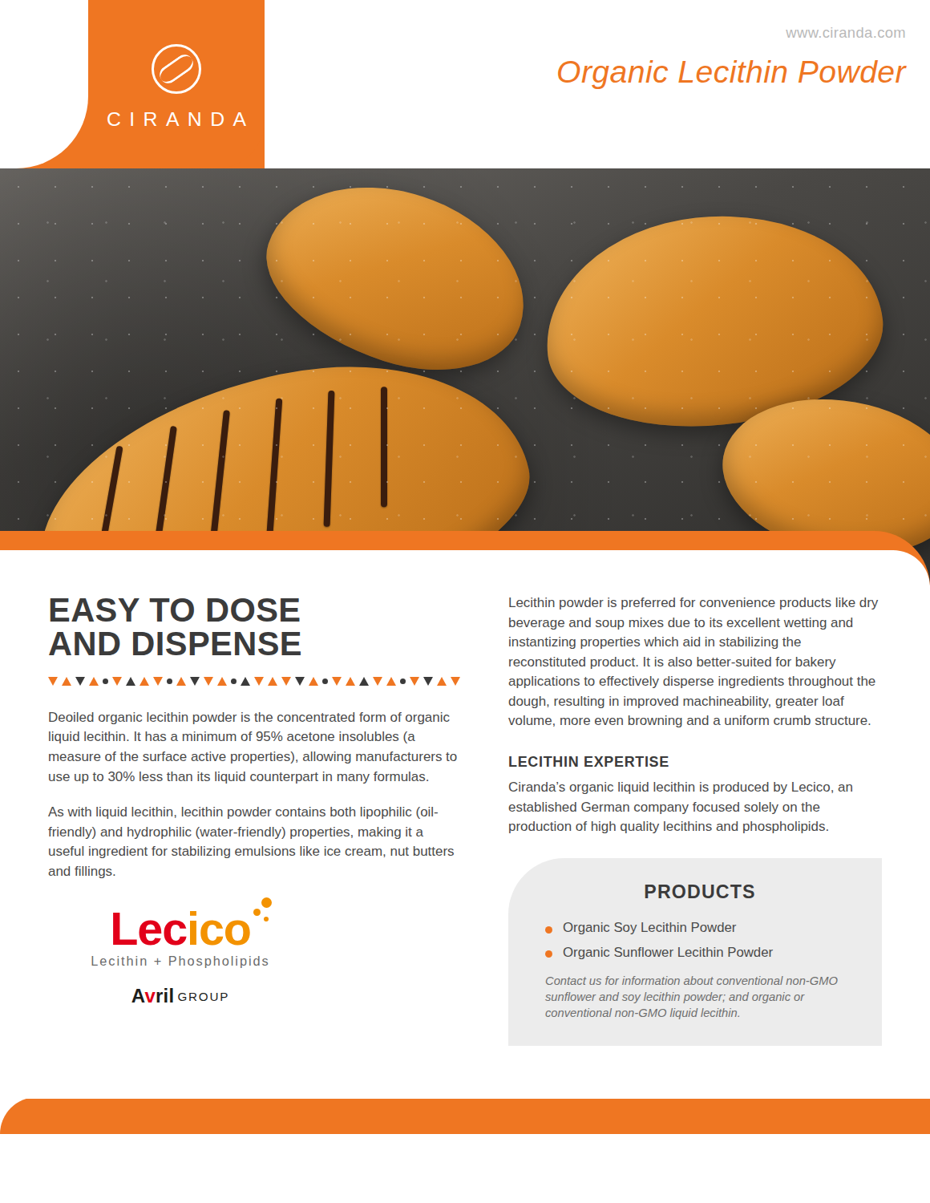CIRANDA
www.ciranda.com
Organic Lecithin Powder
Easy to dose
and dispense
Deoiled organic lecithin powder is the concentrated form of organic liquid lecithin. It has a minimum of 95% acetone insolubles (a measure of the surface active properties), allowing manufacturers to use up to 30% less than its liquid counterpart in many formulas.
As with liquid lecithin, lecithin powder contains both lipophilic (oil-friendly) and hydrophilic (water-friendly) properties, making it a useful ingredient for stabilizing emulsions like ice cream, nut butters and fillings.
Lecico
Lecithin + Phospholipids
AvrilGROUP
Lecithin powder is preferred for convenience products like dry beverage and soup mixes due to its excellent wetting and instantizing properties which aid in stabilizing the reconstituted product. It is also better-suited for bakery applications to effectively disperse ingredients throughout the dough, resulting in improved machineability, greater loaf volume, more even browning and a uniform crumb structure.
Lecithin Expertise
Ciranda’s organic liquid lecithin is produced by Lecico, an established German company focused solely on the production of high quality lecithins and phospholipids.
Products
Organic Soy Lecithin Powder
Organic Sunflower Lecithin Powder
Contact us for information about conventional non-GMO sunflower and soy lecithin powder; and organic or conventional non-GMO liquid lecithin.